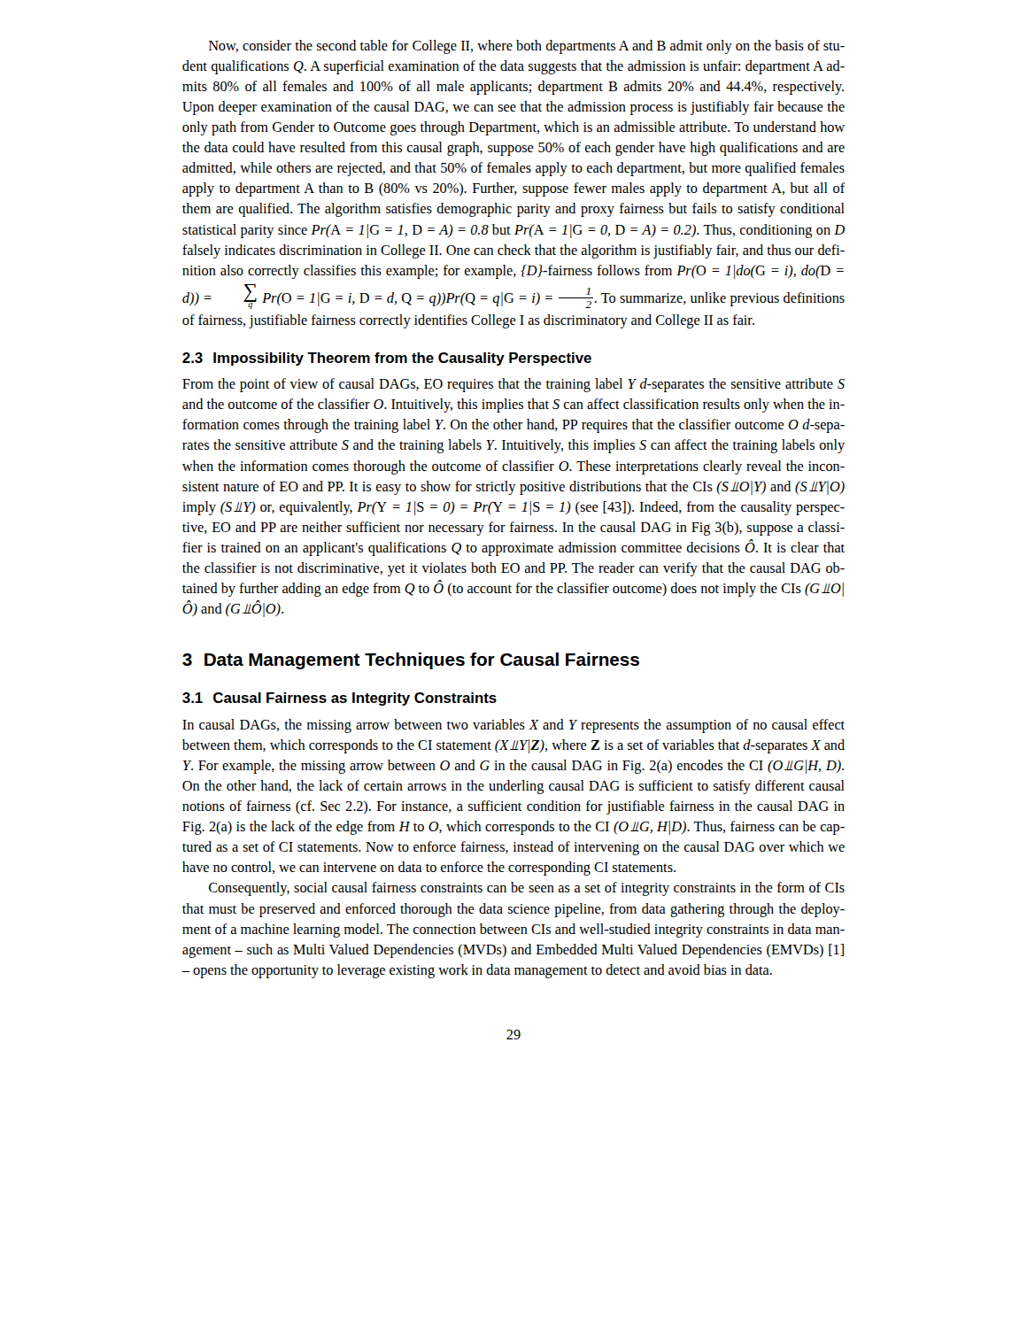Now, consider the second table for College II, where both departments A and B admit only on the basis of student qualifications Q. A superficial examination of the data suggests that the admission is unfair: department A admits 80% of all females and 100% of all male applicants; department B admits 20% and 44.4%, respectively. Upon deeper examination of the causal DAG, we can see that the admission process is justifiably fair because the only path from Gender to Outcome goes through Department, which is an admissible attribute. To understand how the data could have resulted from this causal graph, suppose 50% of each gender have high qualifications and are admitted, while others are rejected, and that 50% of females apply to each department, but more qualified females apply to department A than to B (80% vs 20%). Further, suppose fewer males apply to department A, but all of them are qualified. The algorithm satisfies demographic parity and proxy fairness but fails to satisfy conditional statistical parity since Pr(A = 1|G = 1, D = A) = 0.8 but Pr(A = 1|G = 0, D = A) = 0.2). Thus, conditioning on D falsely indicates discrimination in College II. One can check that the algorithm is justifiably fair, and thus our definition also correctly classifies this example; for example, {D}-fairness follows from Pr(O = 1|do(G = i), do(D = d)) = ∑q Pr(O = 1|G = i, D = d, Q = q))Pr(Q = q|G = i) = 12. To summarize, unlike previous definitions of fairness, justifiable fairness correctly identifies College I as discriminatory and College II as fair.
2.3 Impossibility Theorem from the Causality Perspective
From the point of view of causal DAGs, EO requires that the training label Y d-separates the sensitive attribute S and the outcome of the classifier O. Intuitively, this implies that S can affect classification results only when the information comes through the training label Y. On the other hand, PP requires that the classifier outcome O d-separates the sensitive attribute S and the training labels Y. Intuitively, this implies S can affect the training labels only when the information comes thorough the outcome of classifier O. These interpretations clearly reveal the inconsistent nature of EO and PP. It is easy to show for strictly positive distributions that the CIs (S⫫O|Y) and (S⫫Y|O) imply (S⫫Y) or, equivalently, Pr(Y = 1|S = 0) = Pr(Y = 1|S = 1) (see [43]). Indeed, from the causality perspective, EO and PP are neither sufficient nor necessary for fairness. In the causal DAG in Fig 3(b), suppose a classifier is trained on an applicant's qualifications Q to approximate admission committee decisions Ô. It is clear that the classifier is not discriminative, yet it violates both EO and PP. The reader can verify that the causal DAG obtained by further adding an edge from Q to Ô (to account for the classifier outcome) does not imply the CIs (G⫫O|Ô) and (G⫫Ô|O).
3 Data Management Techniques for Causal Fairness
3.1 Causal Fairness as Integrity Constraints
In causal DAGs, the missing arrow between two variables X and Y represents the assumption of no causal effect between them, which corresponds to the CI statement (X⫫Y|Z), where Z is a set of variables that d-separates X and Y. For example, the missing arrow between O and G in the causal DAG in Fig. 2(a) encodes the CI (O⫫G|H, D). On the other hand, the lack of certain arrows in the underling causal DAG is sufficient to satisfy different causal notions of fairness (cf. Sec 2.2). For instance, a sufficient condition for justifiable fairness in the causal DAG in Fig. 2(a) is the lack of the edge from H to O, which corresponds to the CI (O⫫G, H|D). Thus, fairness can be captured as a set of CI statements. Now to enforce fairness, instead of intervening on the causal DAG over which we have no control, we can intervene on data to enforce the corresponding CI statements.
Consequently, social causal fairness constraints can be seen as a set of integrity constraints in the form of CIs that must be preserved and enforced thorough the data science pipeline, from data gathering through the deployment of a machine learning model. The connection between CIs and well-studied integrity constraints in data management – such as Multi Valued Dependencies (MVDs) and Embedded Multi Valued Dependencies (EMVDs) [1] – opens the opportunity to leverage existing work in data management to detect and avoid bias in data.
29